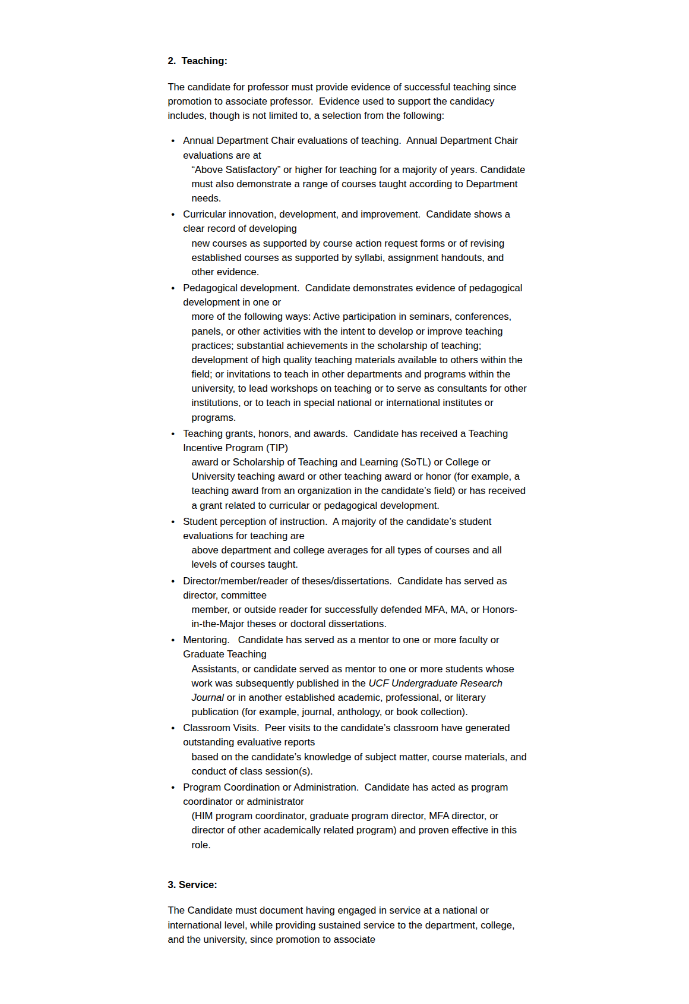2. Teaching:
The candidate for professor must provide evidence of successful teaching since promotion to associate professor. Evidence used to support the candidacy includes, though is not limited to, a selection from the following:
Annual Department Chair evaluations of teaching. Annual Department Chair evaluations are at “Above Satisfactory” or higher for teaching for a majority of years. Candidate must also demonstrate a range of courses taught according to Department needs.
Curricular innovation, development, and improvement. Candidate shows a clear record of developing new courses as supported by course action request forms or of revising established courses as supported by syllabi, assignment handouts, and other evidence.
Pedagogical development. Candidate demonstrates evidence of pedagogical development in one or more of the following ways: Active participation in seminars, conferences, panels, or other activities with the intent to develop or improve teaching practices; substantial achievements in the scholarship of teaching; development of high quality teaching materials available to others within the field; or invitations to teach in other departments and programs within the university, to lead workshops on teaching or to serve as consultants for other institutions, or to teach in special national or international institutes or programs.
Teaching grants, honors, and awards. Candidate has received a Teaching Incentive Program (TIP) award or Scholarship of Teaching and Learning (SoTL) or College or University teaching award or other teaching award or honor (for example, a teaching award from an organization in the candidate’s field) or has received a grant related to curricular or pedagogical development.
Student perception of instruction. A majority of the candidate’s student evaluations for teaching are above department and college averages for all types of courses and all levels of courses taught.
Director/member/reader of theses/dissertations. Candidate has served as director, committee member, or outside reader for successfully defended MFA, MA, or Honors-in-the-Major theses or doctoral dissertations.
Mentoring. Candidate has served as a mentor to one or more faculty or Graduate Teaching Assistants, or candidate served as mentor to one or more students whose work was subsequently published in the UCF Undergraduate Research Journal or in another established academic, professional, or literary publication (for example, journal, anthology, or book collection).
Classroom Visits. Peer visits to the candidate’s classroom have generated outstanding evaluative reports based on the candidate’s knowledge of subject matter, course materials, and conduct of class session(s).
Program Coordination or Administration. Candidate has acted as program coordinator or administrator (HIM program coordinator, graduate program director, MFA director, or director of other academically related program) and proven effective in this role.
3. Service:
The Candidate must document having engaged in service at a national or international level, while providing sustained service to the department, college, and the university, since promotion to associate